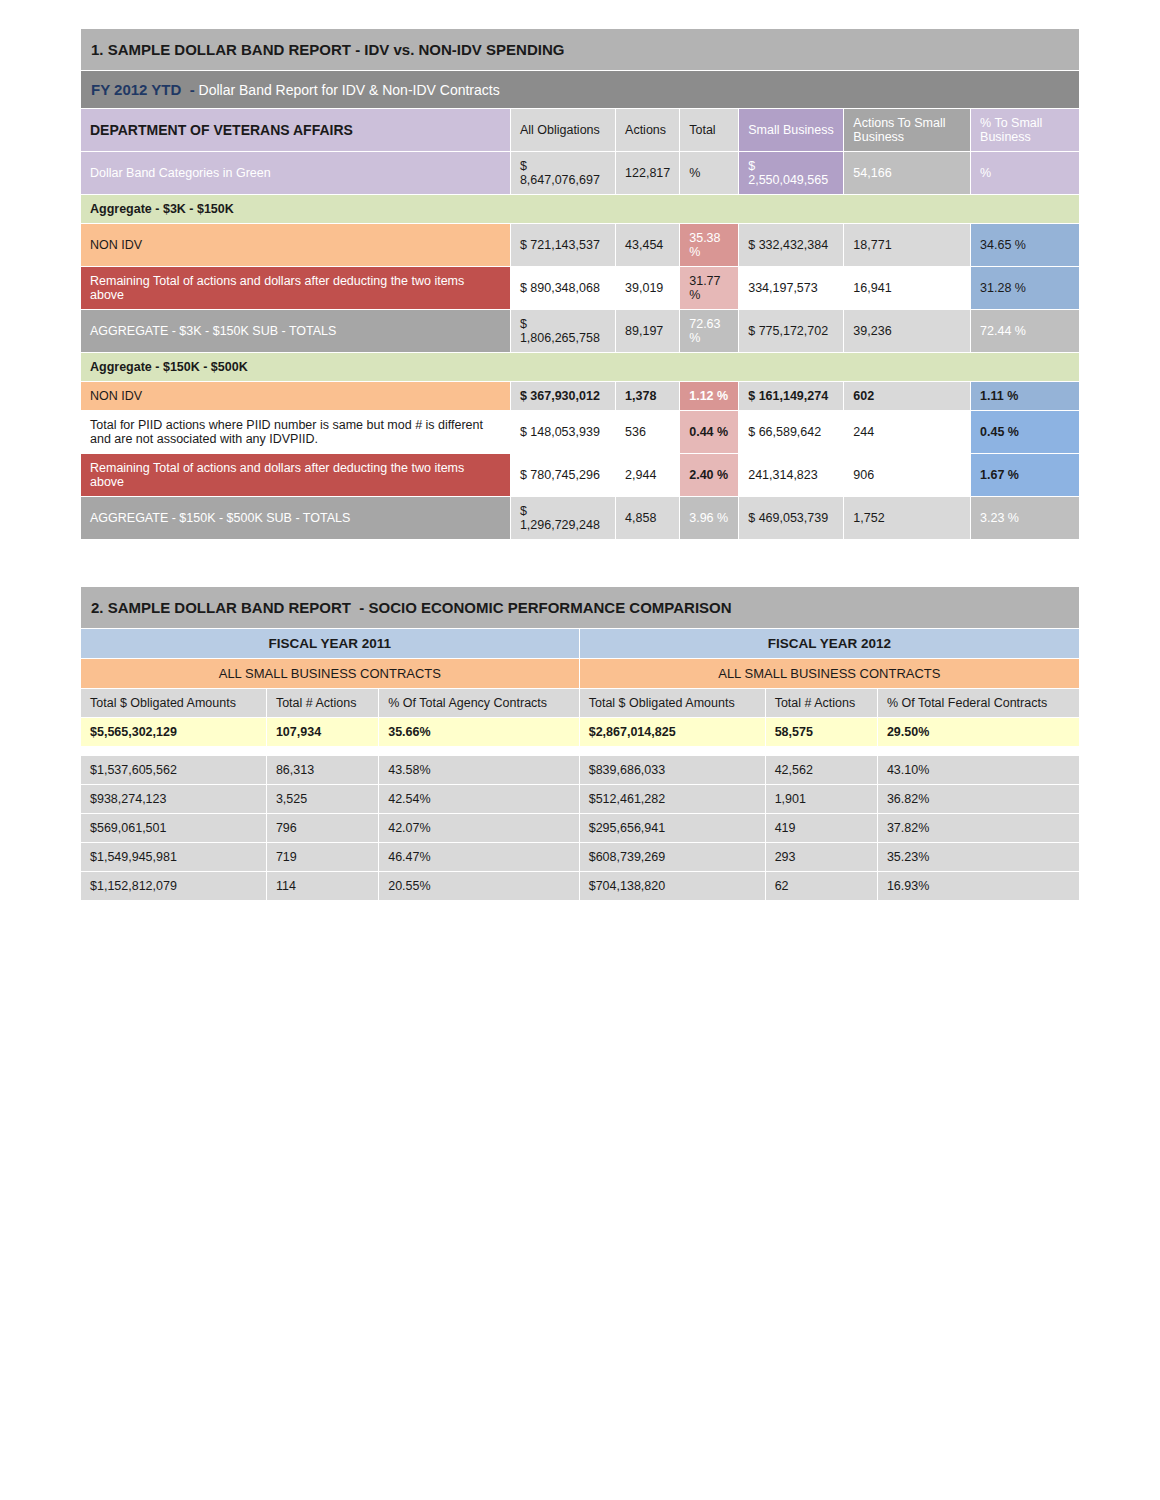| 1. SAMPLE DOLLAR BAND REPORT - IDV vs. NON-IDV SPENDING |
| FY 2012 YTD - Dollar Band Report for IDV & Non-IDV Contracts |
| DEPARTMENT OF VETERANS AFFAIRS | All Obligations | Actions | Total | Small Business | Actions To Small Business | % To Small Business |
| Dollar Band Categories in Green | $ 8,647,076,697 | 122,817 | % | $ 2,550,049,565 | 54,166 | % |
| Aggregate - $3K - $150K |
| NON IDV | $ 721,143,537 | 43,454 | 35.38 % | $ 332,432,384 | 18,771 | 34.65 % |
| Remaining Total of actions and dollars after deducting the two items above | $ 890,348,068 | 39,019 | 31.77 % | 334,197,573 | 16,941 | 31.28 % |
| AGGREGATE - $3K - $150K SUB - TOTALS | $ 1,806,265,758 | 89,197 | 72.63 % | $ 775,172,702 | 39,236 | 72.44 % |
| Aggregate - $150K - $500K |
| NON IDV | $ 367,930,012 | 1,378 | 1.12 % | $ 161,149,274 | 602 | 1.11 % |
| Total for PIID actions where PIID number is same but mod # is different and are not associated with any IDVPIID. | $ 148,053,939 | 536 | 0.44 % | $ 66,589,642 | 244 | 0.45 % |
| Remaining Total of actions and dollars after deducting the two items above | $ 780,745,296 | 2,944 | 2.40 % | 241,314,823 | 906 | 1.67 % |
| AGGREGATE - $150K - $500K SUB - TOTALS | $ 1,296,729,248 | 4,858 | 3.96 % | $ 469,053,739 | 1,752 | 3.23 % |
| 2. SAMPLE DOLLAR BAND REPORT - SOCIO ECONOMIC PERFORMANCE COMPARISON |
| FISCAL YEAR 2011 | FISCAL YEAR 2012 |
| ALL SMALL BUSINESS CONTRACTS | ALL SMALL BUSINESS CONTRACTS |
| Total $ Obligated Amounts | Total # Actions | % Of Total Agency Contracts | Total $ Obligated Amounts | Total # Actions | % Of Total Federal Contracts |
| $5,565,302,129 | 107,934 | 35.66% | $2,867,014,825 | 58,575 | 29.50% |
| $1,537,605,562 | 86,313 | 43.58% | $839,686,033 | 42,562 | 43.10% |
| $938,274,123 | 3,525 | 42.54% | $512,461,282 | 1,901 | 36.82% |
| $569,061,501 | 796 | 42.07% | $295,656,941 | 419 | 37.82% |
| $1,549,945,981 | 719 | 46.47% | $608,739,269 | 293 | 35.23% |
| $1,152,812,079 | 114 | 20.55% | $704,138,820 | 62 | 16.93% |